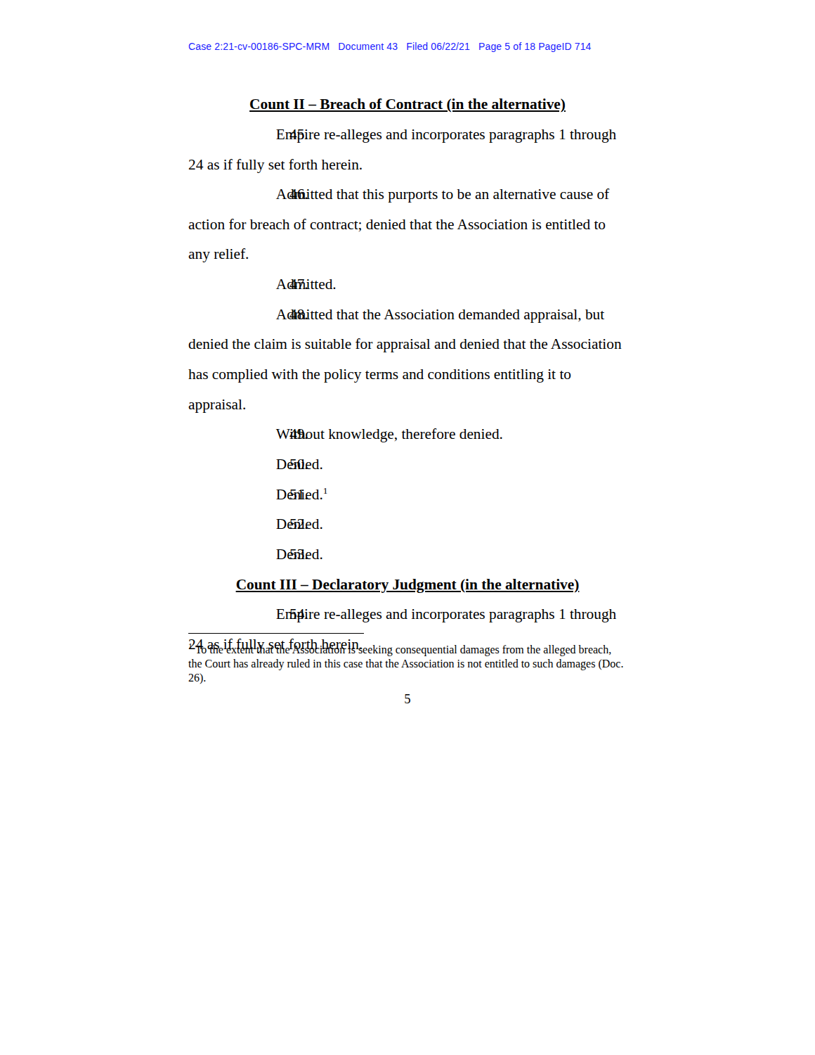Case 2:21-cv-00186-SPC-MRM Document 43 Filed 06/22/21 Page 5 of 18 PageID 714
Count II – Breach of Contract (in the alternative)
45. Empire re-alleges and incorporates paragraphs 1 through 24 as if fully set forth herein.
46. Admitted that this purports to be an alternative cause of action for breach of contract; denied that the Association is entitled to any relief.
47. Admitted.
48. Admitted that the Association demanded appraisal, but denied the claim is suitable for appraisal and denied that the Association has complied with the policy terms and conditions entitling it to appraisal.
49. Without knowledge, therefore denied.
50. Denied.
51. Denied.1
52. Denied.
53. Denied.
Count III – Declaratory Judgment (in the alternative)
54. Empire re-alleges and incorporates paragraphs 1 through 24 as if fully set forth herein.
1 To the extent that the Association is seeking consequential damages from the alleged breach, the Court has already ruled in this case that the Association is not entitled to such damages (Doc. 26).
5